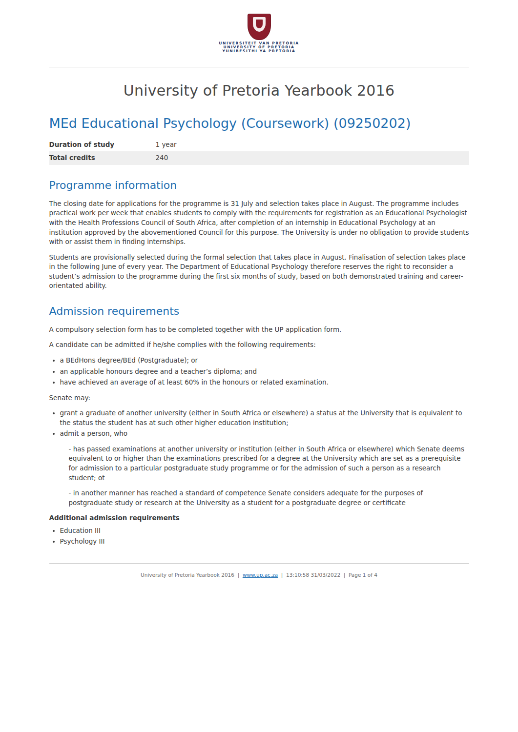UNIVERSITEIT VAN PRETORIA UNIVERSITY OF PRETORIA YUNIBESITHI YA PRETORIA
University of Pretoria Yearbook 2016
MEd Educational Psychology (Coursework) (09250202)
| Duration of study | 1 year |
| Total credits | 240 |
Programme information
The closing date for applications for the programme is 31 July and selection takes place in August. The programme includes practical work per week that enables students to comply with the requirements for registration as an Educational Psychologist with the Health Professions Council of South Africa, after completion of an internship in Educational Psychology at an institution approved by the abovementioned Council for this purpose. The University is under no obligation to provide students with or assist them in finding internships.
Students are provisionally selected during the formal selection that takes place in August. Finalisation of selection takes place in the following June of every year. The Department of Educational Psychology therefore reserves the right to reconsider a student’s admission to the programme during the first six months of study, based on both demonstrated training and career-orientated ability.
Admission requirements
A compulsory selection form has to be completed together with the UP application form.
A candidate can be admitted if he/she complies with the following requirements:
a BEdHons degree/BEd (Postgraduate); or
an applicable honours degree and a teacher’s diploma; and
have achieved an average of at least 60% in the honours or related examination.
Senate may:
grant a graduate of another university (either in South Africa or elsewhere) a status at the University that is equivalent to the status the student has at such other higher education institution;
admit a person, who
- has passed examinations at another university or institution (either in South Africa or elsewhere) which Senate deems equivalent to or higher than the examinations prescribed for a degree at the University which are set as a prerequisite for admission to a particular postgraduate study programme or for the admission of such a person as a research student; ot
- in another manner has reached a standard of competence Senate considers adequate for the purposes of postgraduate study or research at the University as a student for a postgraduate degree or certificate
Additional admission requirements
Education III
Psychology III
University of Pretoria Yearbook 2016 | www.up.ac.za | 13:10:58 31/03/2022 | Page 1 of 4